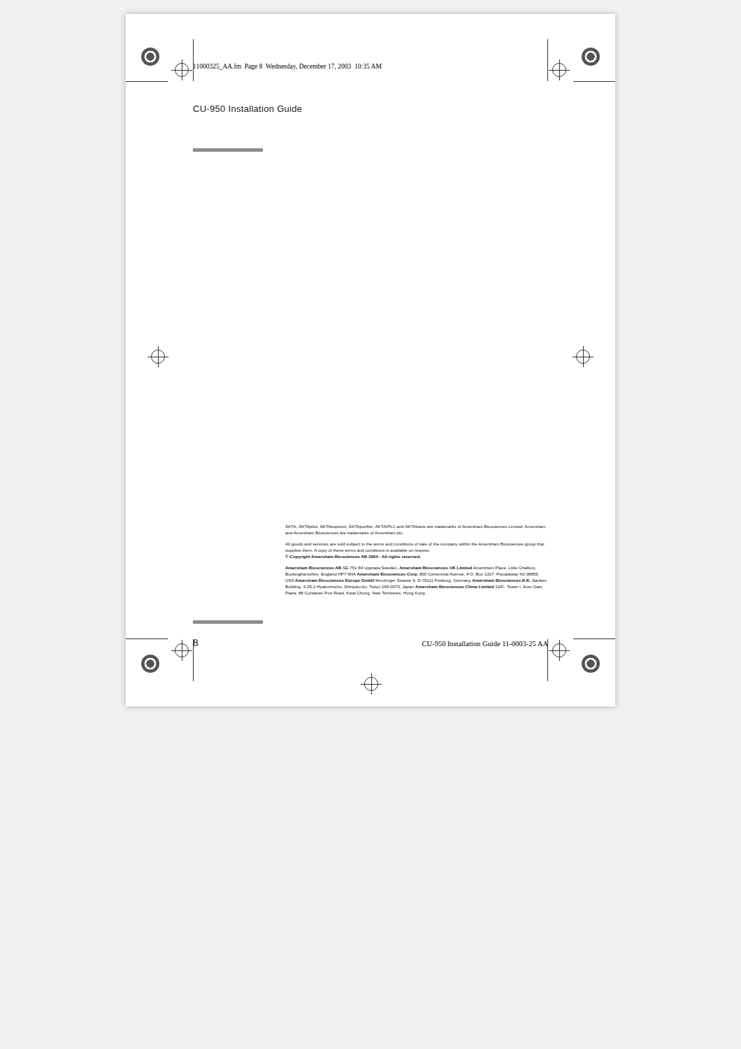11000325_AA.fm Page 8 Wednesday, December 17, 2003 10:35 AM
CU-950 Installation Guide
ÄKTA, ÄKTApilot, ÄKTAexplorer, ÄKTApurifier, ÄKTAFPLC and ÄKTAbasic are trademarks of Amersham Biosciences Limited. Amersham and Amersham Biosciences are trademarks of Amersham plc.
All goods and services are sold subject to the terms and conditions of sale of the company within the Amersham Biosciences group that supplies them. A copy of these terms and conditions is available on request.
© Copyright Amersham Biosciences AB 2004 - All rights reserved.
Amersham Biosciences AB SE-751 84 Uppsala Sweden, Amersham Biosciences UK Limited Amersham Place, Little Chalfont, Buckinghamshire, England HP7 9NA Amersham Biosciences Corp. 800 Centennial Avenue, P.O. Box 1327, Piscataway NJ 08855, USA Amersham Biosciences Europe GmbH Munzinger Strasse 9, D-79111 Freiburg, Germany Amersham Biosciences K.K. Sanken Building, 3-25-1 Hyakunincho, Shinjuku-ku, Tokyo 169-0073, Japan Amersham Biosciences China Limited 13/F., Tower I, Ever Gain Plaza, 88 Container Port Road, Kwai Chung, New Territories, Hong Kong
8
CU-950 Installation Guide 11-0003-25 AA